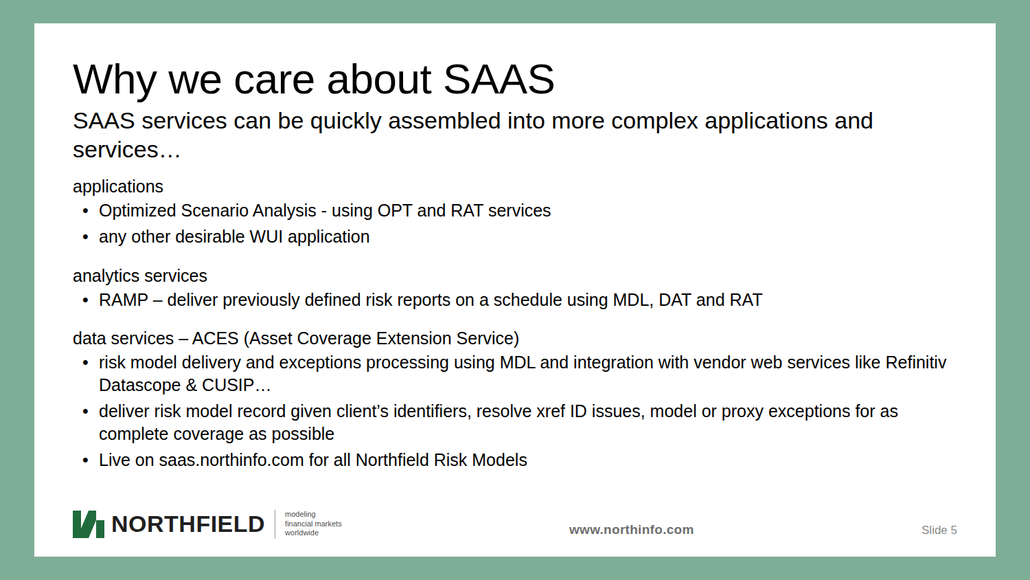Why we care about SAAS
SAAS services can be quickly assembled into more complex applications and services…
applications
Optimized Scenario Analysis - using OPT and RAT services
any other desirable WUI application
analytics services
RAMP – deliver previously defined risk reports on a schedule using MDL, DAT and RAT
data services – ACES (Asset Coverage Extension Service)
risk model delivery and exceptions processing using MDL and integration with vendor web services like Refinitiv Datascope & CUSIP…
deliver risk model record given client’s identifiers, resolve xref ID issues, model or proxy exceptions for as complete coverage as possible
Live on saas.northinfo.com for all Northfield Risk Models
NORTHFIELD modeling
financial markets
worldwide
www.northinfo.com
Slide 5